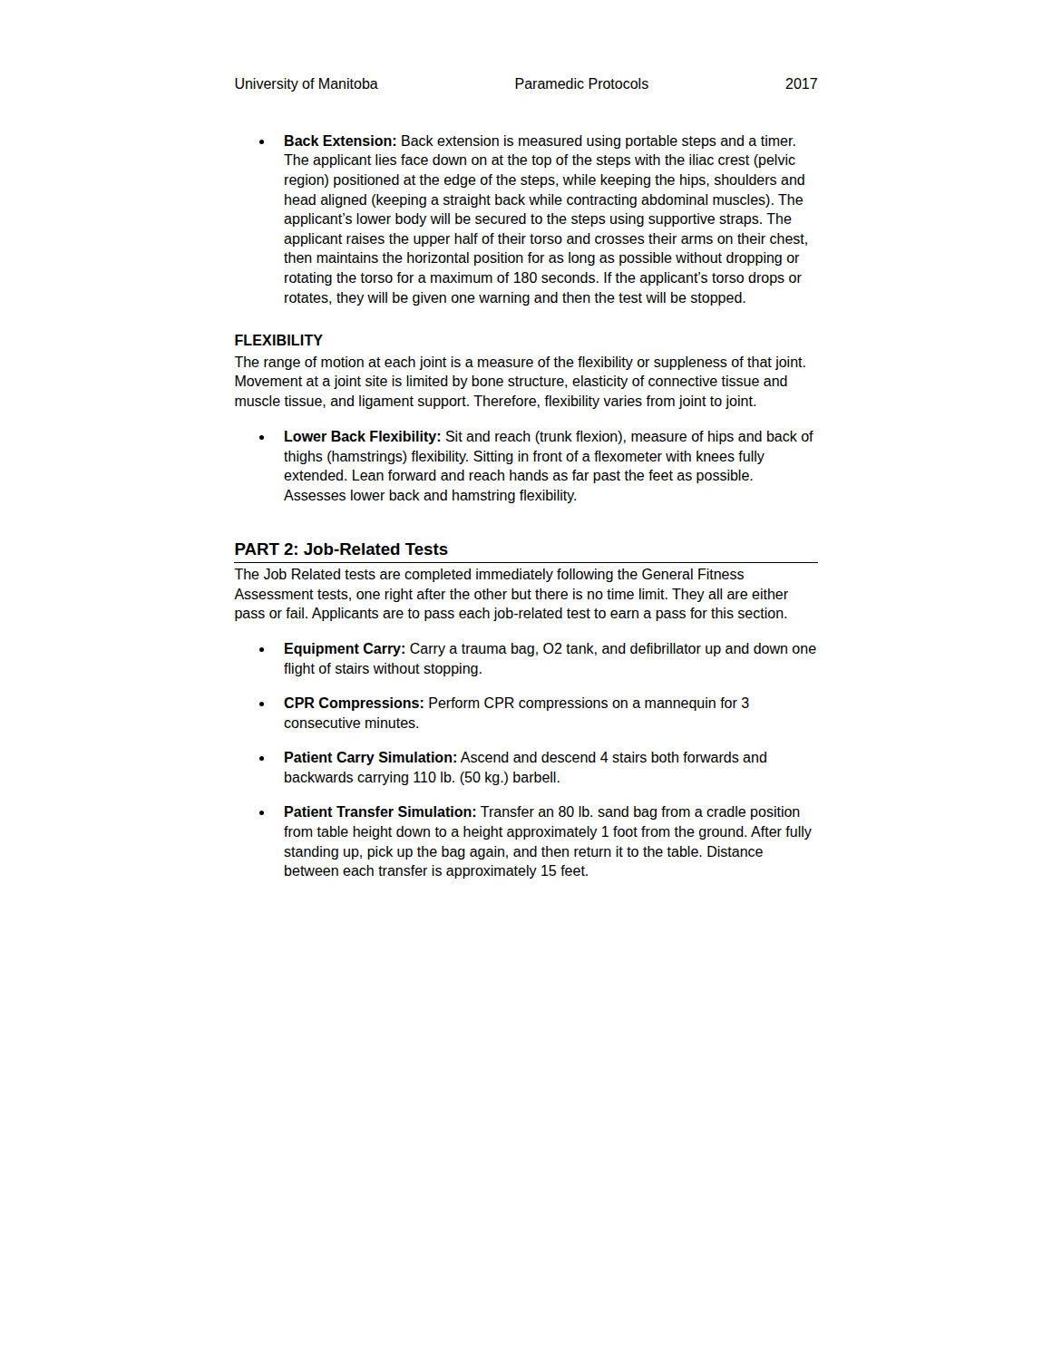University of Manitoba
Paramedic Protocols
2017
Back Extension: Back extension is measured using portable steps and a timer. The applicant lies face down on at the top of the steps with the iliac crest (pelvic region) positioned at the edge of the steps, while keeping the hips, shoulders and head aligned (keeping a straight back while contracting abdominal muscles). The applicant’s lower body will be secured to the steps using supportive straps. The applicant raises the upper half of their torso and crosses their arms on their chest, then maintains the horizontal position for as long as possible without dropping or rotating the torso for a maximum of 180 seconds. If the applicant’s torso drops or rotates, they will be given one warning and then the test will be stopped.
FLEXIBILITY
The range of motion at each joint is a measure of the flexibility or suppleness of that joint. Movement at a joint site is limited by bone structure, elasticity of connective tissue and muscle tissue, and ligament support. Therefore, flexibility varies from joint to joint.
Lower Back Flexibility: Sit and reach (trunk flexion), measure of hips and back of thighs (hamstrings) flexibility. Sitting in front of a flexometer with knees fully extended. Lean forward and reach hands as far past the feet as possible. Assesses lower back and hamstring flexibility.
PART 2: Job-Related Tests
The Job Related tests are completed immediately following the General Fitness Assessment tests, one right after the other but there is no time limit. They all are either pass or fail. Applicants are to pass each job-related test to earn a pass for this section.
Equipment Carry: Carry a trauma bag, O2 tank, and defibrillator up and down one flight of stairs without stopping.
CPR Compressions: Perform CPR compressions on a mannequin for 3 consecutive minutes.
Patient Carry Simulation: Ascend and descend 4 stairs both forwards and backwards carrying 110 lb. (50 kg.) barbell.
Patient Transfer Simulation: Transfer an 80 lb. sand bag from a cradle position from table height down to a height approximately 1 foot from the ground. After fully standing up, pick up the bag again, and then return it to the table. Distance between each transfer is approximately 15 feet.